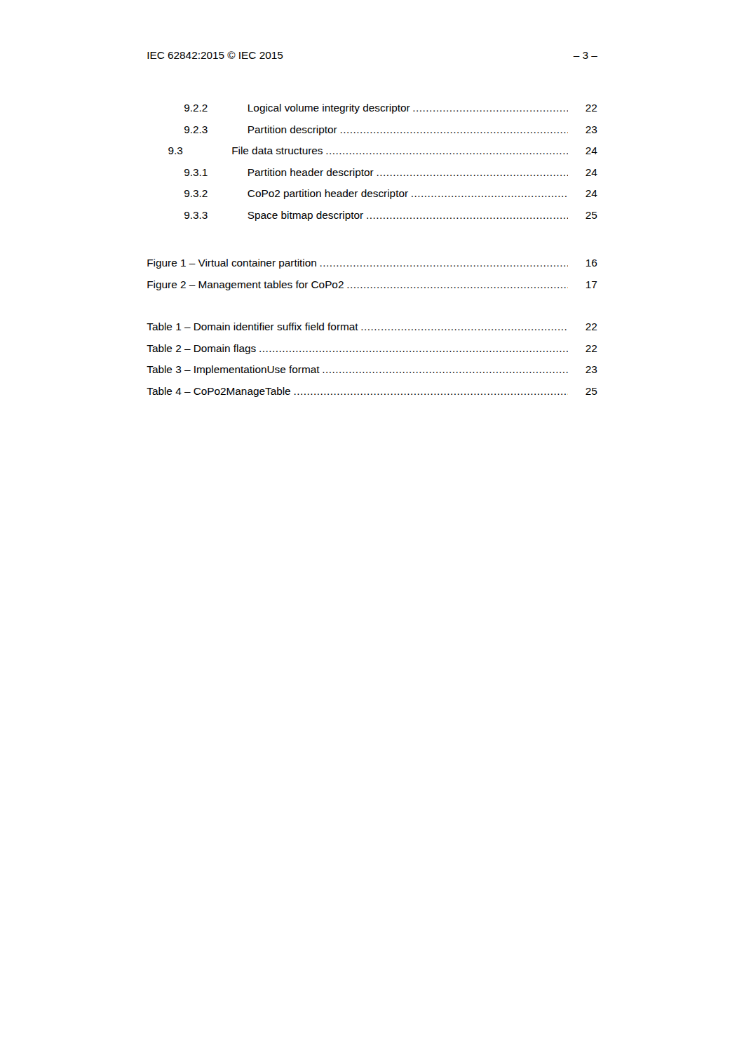IEC 62842:2015 © IEC 2015 – 3 –
9.2.2 Logical volume integrity descriptor 22
9.2.3 Partition descriptor 23
9.3 File data structures 24
9.3.1 Partition header descriptor 24
9.3.2 CoPo2 partition header descriptor 24
9.3.3 Space bitmap descriptor 25
Figure 1 – Virtual container partition 16
Figure 2 – Management tables for CoPo2 17
Table 1 – Domain identifier suffix field format 22
Table 2 – Domain flags 22
Table 3 – ImplementationUse format 23
Table 4 – CoPo2ManageTable 25